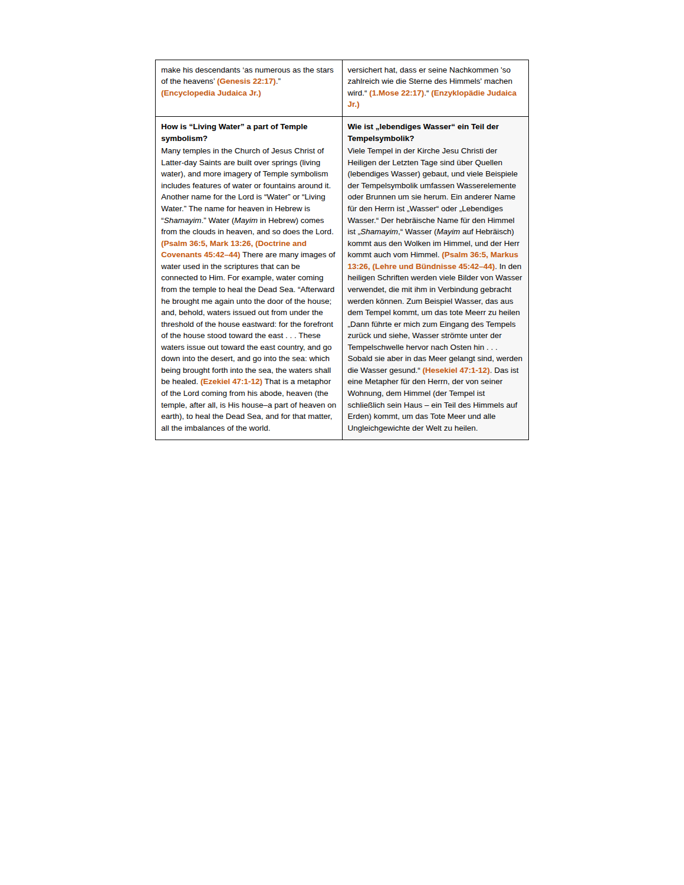| make his descendants ‘as numerous as the stars of the heavens’ (Genesis 22:17) .” (Encyclopedia Judaica Jr.) | versichert hat, dass er seine Nachkommen 'so zahlreich wie die Sterne des Himmels' machen wird.“ (1.Mose 22:17) .“ (Enzyklopädie Judaica Jr.) |
| How is “Living Water” a part of Temple symbolism? Many temples in the Church of Jesus Christ of Latter-day Saints are built over springs (living water), and more imagery of Temple symbolism includes features of water or fountains around it. Another name for the Lord is “Water” or “Living Water.” The name for heaven in Hebrew is “ Shamayim .” Water ( Mayim in Hebrew) comes from the clouds in heaven, and so does the Lord. (Psalm 36:5, Mark 13:26, (Doctrine and Covenants 45:42–44) There are many images of water used in the scriptures that can be connected to Him. For example, water coming from the temple to heal the Dead Sea. “Afterward he brought me again unto the door of the house; and, behold, waters issued out from under the threshold of the house eastward: for the forefront of the house stood toward the east . . . These waters issue out toward the east country, and go down into the desert, and go into the sea: which being brought forth into the sea, the waters shall be healed. (Ezekiel 47:1-12) That is a metaphor of the Lord coming from his abode, heaven (the temple, after all, is His house–a part of heaven on earth), to heal the Dead Sea, and for that matter, all the imbalances of the world. | Wie ist „lebendiges Wasser“ ein Teil der Tempelsymbolik? Viele Tempel in der Kirche Jesu Christi der Heiligen der Letzten Tage sind über Quellen (lebendiges Wasser) gebaut, und viele Beispiele der Tempelsymbolik umfassen Wasserelemente oder Brunnen um sie herum. Ein anderer Name für den Herrn ist „Wasser“ oder „Lebendiges Wasser.“ Der hebräische Name für den Himmel ist „ Shamayim ,“ Wasser ( Mayim auf Hebräisch) kommt aus den Wolken im Himmel, und der Herr kommt auch vom Himmel. (Psalm 36:5, Markus 13:26, (Lehre und Bündnisse 45:42–44) . In den heiligen Schriften werden viele Bilder von Wasser verwendet, die mit ihm in Verbindung gebracht werden können. Zum Beispiel Wasser, das aus dem Tempel kommt, um das tote Meerr zu heilen „Dann führte er mich zum Eingang des Tempels zurück und siehe, Wasser strömte unter der Tempelschwelle hervor nach Osten hin . . . Sobald sie aber in das Meer gelangt sind, werden die Wasser gesund.“ (Hesekiel 47:1-12) . Das ist eine Metapher für den Herrn, der von seiner Wohnung, dem Himmel (der Tempel ist schließlich sein Haus – ein Teil des Himmels auf Erden) kommt, um das Tote Meer und alle Ungleichgewichte der Welt zu heilen. |